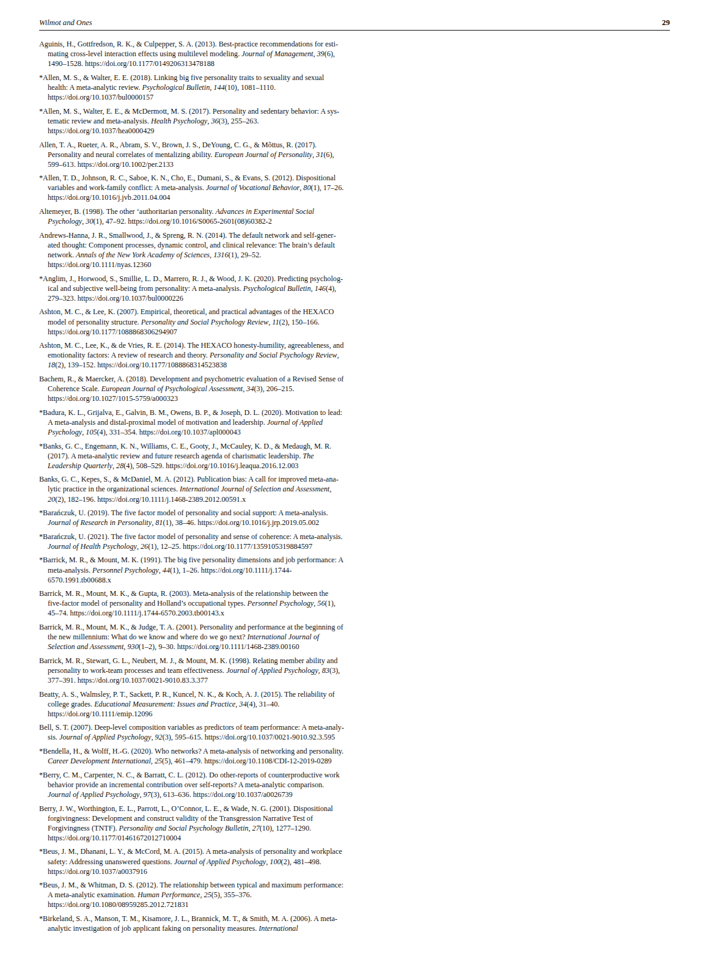Wilmot and Ones
29
Aguinis, H., Gottfredson, R. K., & Culpepper, S. A. (2013). Best-practice recommendations for estimating cross-level interaction effects using multilevel modeling. Journal of Management, 39(6), 1490–1528. https://doi.org/10.1177/0149206313478188
*Allen, M. S., & Walter, E. E. (2018). Linking big five personality traits to sexuality and sexual health: A meta-analytic review. Psychological Bulletin, 144(10), 1081–1110. https://doi.org/10.1037/bul0000157
*Allen, M. S., Walter, E. E., & McDermott, M. S. (2017). Personality and sedentary behavior: A systematic review and meta-analysis. Health Psychology, 36(3), 255–263. https://doi.org/10.1037/hea0000429
Allen, T. A., Rueter, A. R., Abram, S. V., Brown, J. S., DeYoung, C. G., & Mõttus, R. (2017). Personality and neural correlates of mentalizing ability. European Journal of Personality, 31(6), 599–613. https://doi.org/10.1002/per.2133
*Allen, T. D., Johnson, R. C., Saboe, K. N., Cho, E., Dumani, S., & Evans, S. (2012). Dispositional variables and work-family conflict: A meta-analysis. Journal of Vocational Behavior, 80(1), 17–26. https://doi.org/10.1016/j.jvb.2011.04.004
Altemeyer, B. (1998). The other ‘authoritarian personality. Advances in Experimental Social Psychology, 30(1), 47–92. https://doi.org/10.1016/S0065-2601(08)60382-2
Andrews-Hanna, J. R., Smallwood, J., & Spreng, R. N. (2014). The default network and self-generated thought: Component processes, dynamic control, and clinical relevance: The brain’s default network. Annals of the New York Academy of Sciences, 1316(1), 29–52. https://doi.org/10.1111/nyas.12360
*Anglim, J., Horwood, S., Smillie, L. D., Marrero, R. J., & Wood, J. K. (2020). Predicting psychological and subjective well-being from personality: A meta-analysis. Psychological Bulletin, 146(4), 279–323. https://doi.org/10.1037/bul0000226
Ashton, M. C., & Lee, K. (2007). Empirical, theoretical, and practical advantages of the HEXACO model of personality structure. Personality and Social Psychology Review, 11(2), 150–166. https://doi.org/10.1177/1088868306294907
Ashton, M. C., Lee, K., & de Vries, R. E. (2014). The HEXACO honesty-humility, agreeableness, and emotionality factors: A review of research and theory. Personality and Social Psychology Review, 18(2), 139–152. https://doi.org/10.1177/1088868314523838
Bachem, R., & Maercker, A. (2018). Development and psychometric evaluation of a Revised Sense of Coherence Scale. European Journal of Psychological Assessment, 34(3), 206–215. https://doi.org/10.1027/1015-5759/a000323
*Badura, K. L., Grijalva, E., Galvin, B. M., Owens, B. P., & Joseph, D. L. (2020). Motivation to lead: A meta-analysis and distal-proximal model of motivation and leadership. Journal of Applied Psychology, 105(4), 331–354. https://doi.org/10.1037/apl000043
*Banks, G. C., Engemann, K. N., Williams, C. E., Gooty, J., McCauley, K. D., & Medaugh, M. R. (2017). A meta-analytic review and future research agenda of charismatic leadership. The Leadership Quarterly, 28(4), 508–529. https://doi.org/10.1016/j.leaqua.2016.12.003
Banks, G. C., Kepes, S., & McDaniel, M. A. (2012). Publication bias: A call for improved meta-analytic practice in the organizational sciences. International Journal of Selection and Assessment, 20(2), 182–196. https://doi.org/10.1111/j.1468-2389.2012.00591.x
*Barańczuk, U. (2019). The five factor model of personality and social support: A meta-analysis. Journal of Research in Personality, 81(1), 38–46. https://doi.org/10.1016/j.jrp.2019.05.002
*Barańczuk, U. (2021). The five factor model of personality and sense of coherence: A meta-analysis. Journal of Health Psychology, 26(1), 12–25. https://doi.org/10.1177/1359105319884597
*Barrick, M. R., & Mount, M. K. (1991). The big five personality dimensions and job performance: A meta-analysis. Personnel Psychology, 44(1), 1–26. https://doi.org/10.1111/j.1744-6570.1991.tb00688.x
Barrick, M. R., Mount, M. K., & Gupta, R. (2003). Meta-analysis of the relationship between the five-factor model of personality and Holland’s occupational types. Personnel Psychology, 56(1), 45–74. https://doi.org/10.1111/j.1744-6570.2003.tb00143.x
Barrick, M. R., Mount, M. K., & Judge, T. A. (2001). Personality and performance at the beginning of the new millennium: What do we know and where do we go next? International Journal of Selection and Assessment, 930(1–2), 9–30. https://doi.org/10.1111/1468-2389.00160
Barrick, M. R., Stewart, G. L., Neubert, M. J., & Mount, M. K. (1998). Relating member ability and personality to work-team processes and team effectiveness. Journal of Applied Psychology, 83(3), 377–391. https://doi.org/10.1037/0021-9010.83.3.377
Beatty, A. S., Walmsley, P. T., Sackett, P. R., Kuncel, N. K., & Koch, A. J. (2015). The reliability of college grades. Educational Measurement: Issues and Practice, 34(4), 31–40. https://doi.org/10.1111/emip.12096
Bell, S. T. (2007). Deep-level composition variables as predictors of team performance: A meta-analysis. Journal of Applied Psychology, 92(3), 595–615. https://doi.org/10.1037/0021-9010.92.3.595
*Bendella, H., & Wolff, H.-G. (2020). Who networks? A meta-analysis of networking and personality. Career Development International, 25(5), 461–479. https://doi.org/10.1108/CDI-12-2019-0289
*Berry, C. M., Carpenter, N. C., & Barratt, C. L. (2012). Do other-reports of counterproductive work behavior provide an incremental contribution over self-reports? A meta-analytic comparison. Journal of Applied Psychology, 97(3), 613–636. https://doi.org/10.1037/a0026739
Berry, J. W., Worthington, E. L., Parrott, L., O’Connor, L. E., & Wade, N. G. (2001). Dispositional forgivingness: Development and construct validity of the Transgression Narrative Test of Forgivingness (TNTF). Personality and Social Psychology Bulletin, 27(10), 1277–1290. https://doi.org/10.1177/01461672012710004
*Beus, J. M., Dhanani, L. Y., & McCord, M. A. (2015). A meta-analysis of personality and workplace safety: Addressing unanswered questions. Journal of Applied Psychology, 100(2), 481–498. https://doi.org/10.1037/a0037916
*Beus, J. M., & Whitman, D. S. (2012). The relationship between typical and maximum performance: A meta-analytic examination. Human Performance, 25(5), 355–376. https://doi.org/10.1080/08959285.2012.721831
*Birkeland, S. A., Manson, T. M., Kisamore, J. L., Brannick, M. T., & Smith, M. A. (2006). A meta-analytic investigation of job applicant faking on personality measures. International